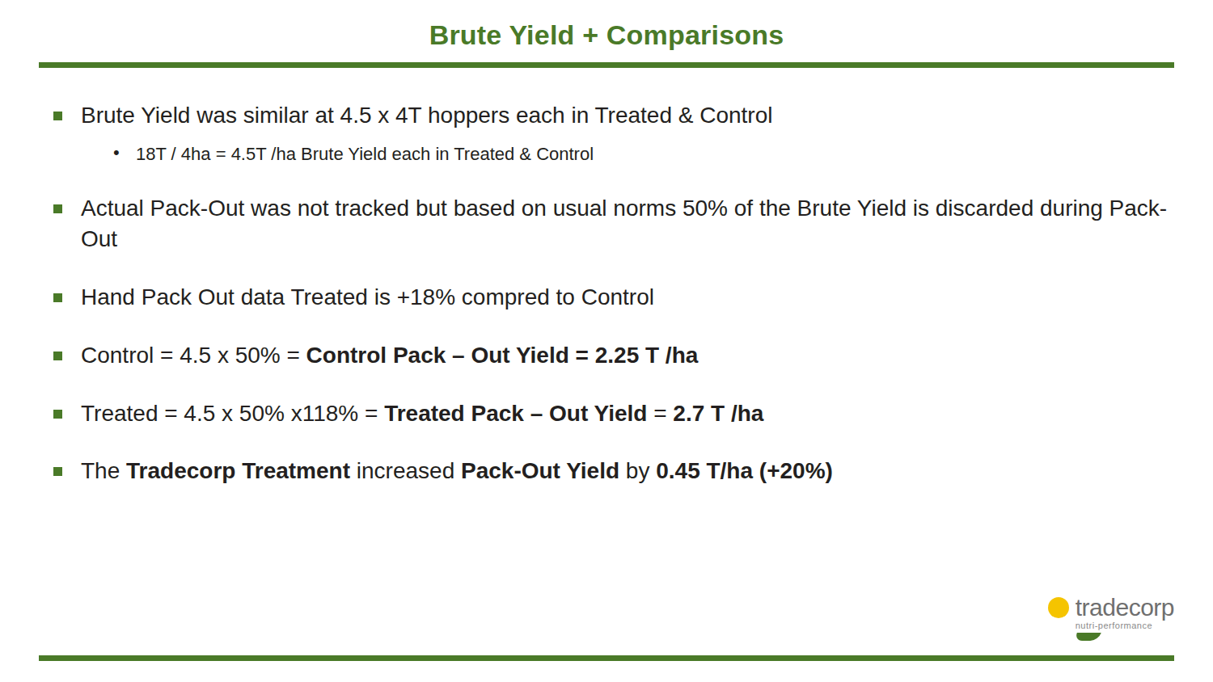Brute Yield + Comparisons
Brute Yield was similar at 4.5 x 4T hoppers each in Treated & Control
18T / 4ha = 4.5T /ha Brute Yield each in Treated & Control
Actual Pack-Out was not tracked but based on usual norms 50% of the Brute Yield is discarded during Pack-Out
Hand Pack Out data Treated is +18% compred to Control
Control = 4.5 x 50% = Control Pack – Out Yield = 2.25 T /ha
Treated = 4.5 x 50% x118% = Treated Pack – Out Yield = 2.7 T /ha
The Tradecorp Treatment increased Pack-Out Yield by 0.45 T/ha (+20%)
tradecorp nutri-performance